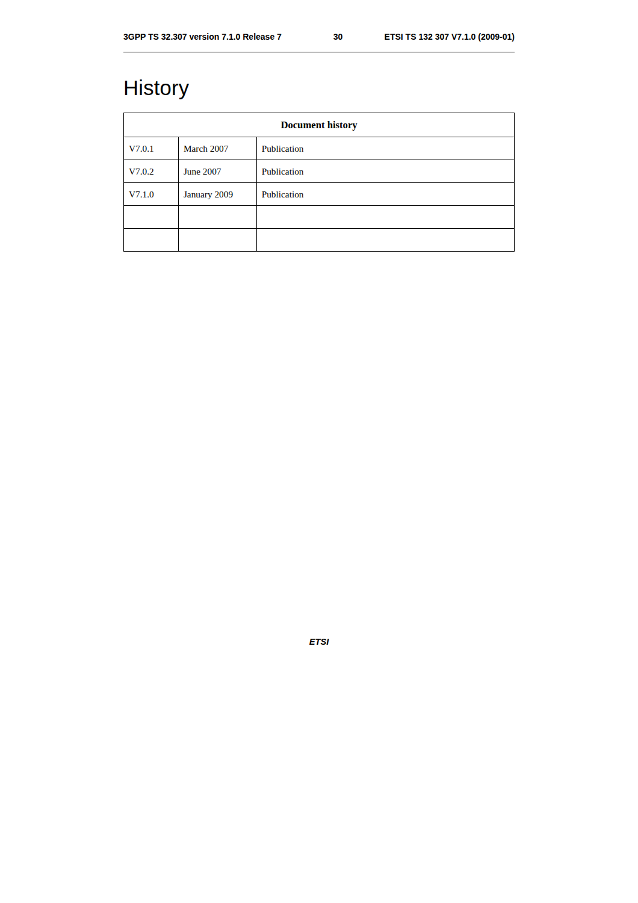3GPP TS 32.307 version 7.1.0 Release 7
30
ETSI TS 132 307 V7.1.0 (2009-01)
History
| Document history |
| --- |
| V7.0.1 | March 2007 | Publication |
| V7.0.2 | June 2007 | Publication |
| V7.1.0 | January 2009 | Publication |
ETSI